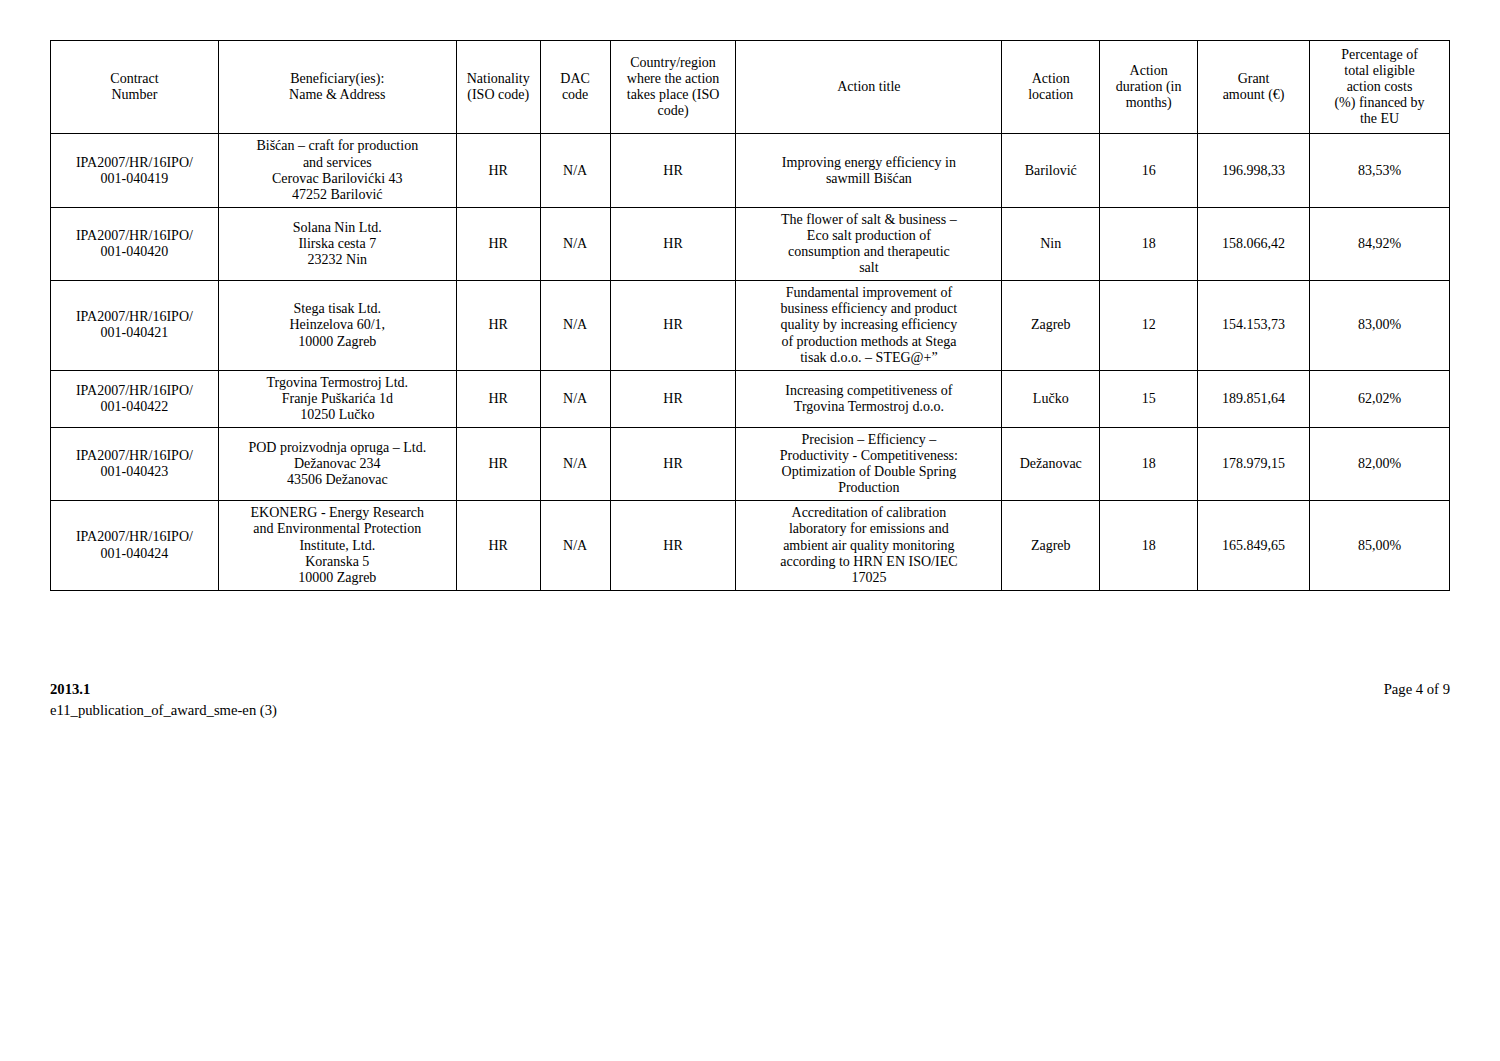| Contract Number | Beneficiary(ies): Name & Address | Nationality (ISO code) | DAC code | Country/region where the action takes place (ISO code) | Action title | Action location | Action duration (in months) | Grant amount (€) | Percentage of total eligible action costs (%) financed by the EU |
| --- | --- | --- | --- | --- | --- | --- | --- | --- | --- |
| IPA2007/HR/16IPO/ 001-040419 | Bišćan – craft for production and services Cerovac Barilovićki 43 47252 Barilović | HR | N/A | HR | Improving energy efficiency in sawmill Bišćan | Barilović | 16 | 196.998,33 | 83,53% |
| IPA2007/HR/16IPO/ 001-040420 | Solana Nin Ltd. Ilirska cesta 7 23232 Nin | HR | N/A | HR | The flower of salt & business – Eco salt production of consumption and therapeutic salt | Nin | 18 | 158.066,42 | 84,92% |
| IPA2007/HR/16IPO/ 001-040421 | Stega tisak Ltd. Heinzelova 60/1, 10000 Zagreb | HR | N/A | HR | Fundamental improvement of business efficiency and product quality by increasing efficiency of production methods at Stega tisak d.o.o. – STEG@+” | Zagreb | 12 | 154.153,73 | 83,00% |
| IPA2007/HR/16IPO/ 001-040422 | Trgovina Termostroj Ltd. Franje Puškarića 1d 10250 Lučko | HR | N/A | HR | Increasing competitiveness of Trgovina Termostroj d.o.o. | Lučko | 15 | 189.851,64 | 62,02% |
| IPA2007/HR/16IPO/ 001-040423 | POD proizvodnja opruga – Ltd. Dežanovac 234 43506 Dežanovac | HR | N/A | HR | Precision – Efficiency – Productivity - Competitiveness: Optimization of Double Spring Production | Dežanovac | 18 | 178.979,15 | 82,00% |
| IPA2007/HR/16IPO/ 001-040424 | EKONERG - Energy Research and Environmental Protection Institute, Ltd. Koranska 5 10000 Zagreb | HR | N/A | HR | Accreditation of calibration laboratory for emissions and ambient air quality monitoring according to HRN EN ISO/IEC 17025 | Zagreb | 18 | 165.849,65 | 85,00% |
2013.1 e11_publication_of_award_sme-en (3)
Page 4 of 9